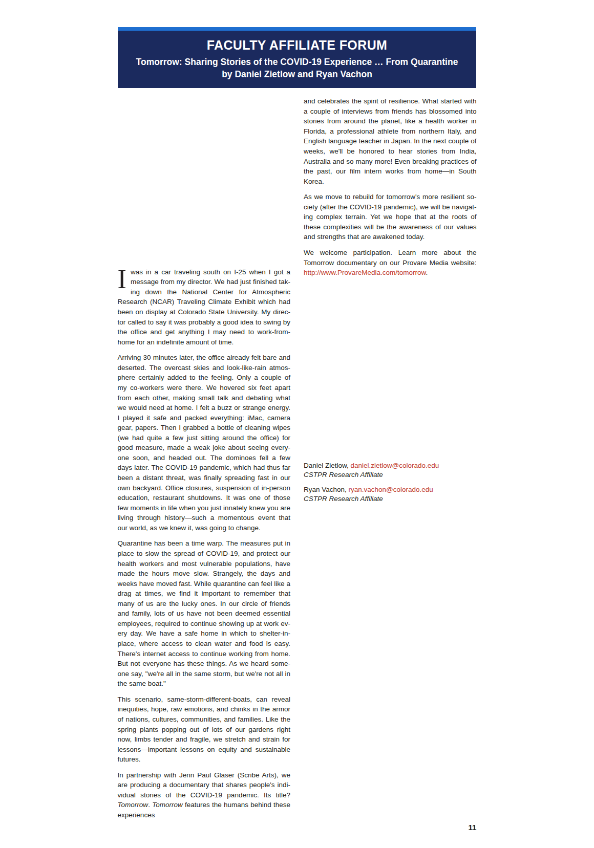Faculty Affiliate Forum
Tomorrow: Sharing Stories of the COVID-19 Experience … From Quarantine
by Daniel Zietlow and Ryan Vachon
I was in a car traveling south on I-25 when I got a message from my director. We had just finished taking down the National Center for Atmospheric Research (NCAR) Traveling Climate Exhibit which had been on display at Colorado State University. My director called to say it was probably a good idea to swing by the office and get anything I may need to work-from-home for an indefinite amount of time.
Arriving 30 minutes later, the office already felt bare and deserted. The overcast skies and look-like-rain atmosphere certainly added to the feeling. Only a couple of my co-workers were there. We hovered six feet apart from each other, making small talk and debating what we would need at home. I felt a buzz or strange energy. I played it safe and packed everything: iMac, camera gear, papers. Then I grabbed a bottle of cleaning wipes (we had quite a few just sitting around the office) for good measure, made a weak joke about seeing everyone soon, and headed out. The dominoes fell a few days later. The COVID-19 pandemic, which had thus far been a distant threat, was finally spreading fast in our own backyard. Office closures, suspension of in-person education, restaurant shutdowns. It was one of those few moments in life when you just innately knew you are living through history—such a momentous event that our world, as we knew it, was going to change.
Quarantine has been a time warp. The measures put in place to slow the spread of COVID-19, and protect our health workers and most vulnerable populations, have made the hours move slow. Strangely, the days and weeks have moved fast. While quarantine can feel like a drag at times, we find it important to remember that many of us are the lucky ones. In our circle of friends and family, lots of us have not been deemed essential employees, required to continue showing up at work every day. We have a safe home in which to shelter-in-place, where access to clean water and food is easy. There's internet access to continue working from home. But not everyone has these things. As we heard someone say, "we're all in the same storm, but we're not all in the same boat."
This scenario, same-storm-different-boats, can reveal inequities, hope, raw emotions, and chinks in the armor of nations, cultures, communities, and families. Like the spring plants popping out of lots of our gardens right now, limbs tender and fragile, we stretch and strain for lessons—important lessons on equity and sustainable futures.
In partnership with Jenn Paul Glaser (Scribe Arts), we are producing a documentary that shares people's individual stories of the COVID-19 pandemic. Its title? Tomorrow. Tomorrow features the humans behind these experiences
and celebrates the spirit of resilience. What started with a couple of interviews from friends has blossomed into stories from around the planet, like a health worker in Florida, a professional athlete from northern Italy, and English language teacher in Japan. In the next couple of weeks, we'll be honored to hear stories from India, Australia and so many more! Even breaking practices of the past, our film intern works from home—in South Korea.
As we move to rebuild for tomorrow's more resilient society (after the COVID-19 pandemic), we will be navigating complex terrain. Yet we hope that at the roots of these complexities will be the awareness of our values and strengths that are awakened today.
We welcome participation. Learn more about the Tomorrow documentary on our Provare Media website: http://www.ProvareMedia.com/tomorrow.
Daniel Zietlow, daniel.zietlow@colorado.edu
CSTPR Research Affiliate
Ryan Vachon, ryan.vachon@colorado.edu
CSTPR Research Affiliate
11